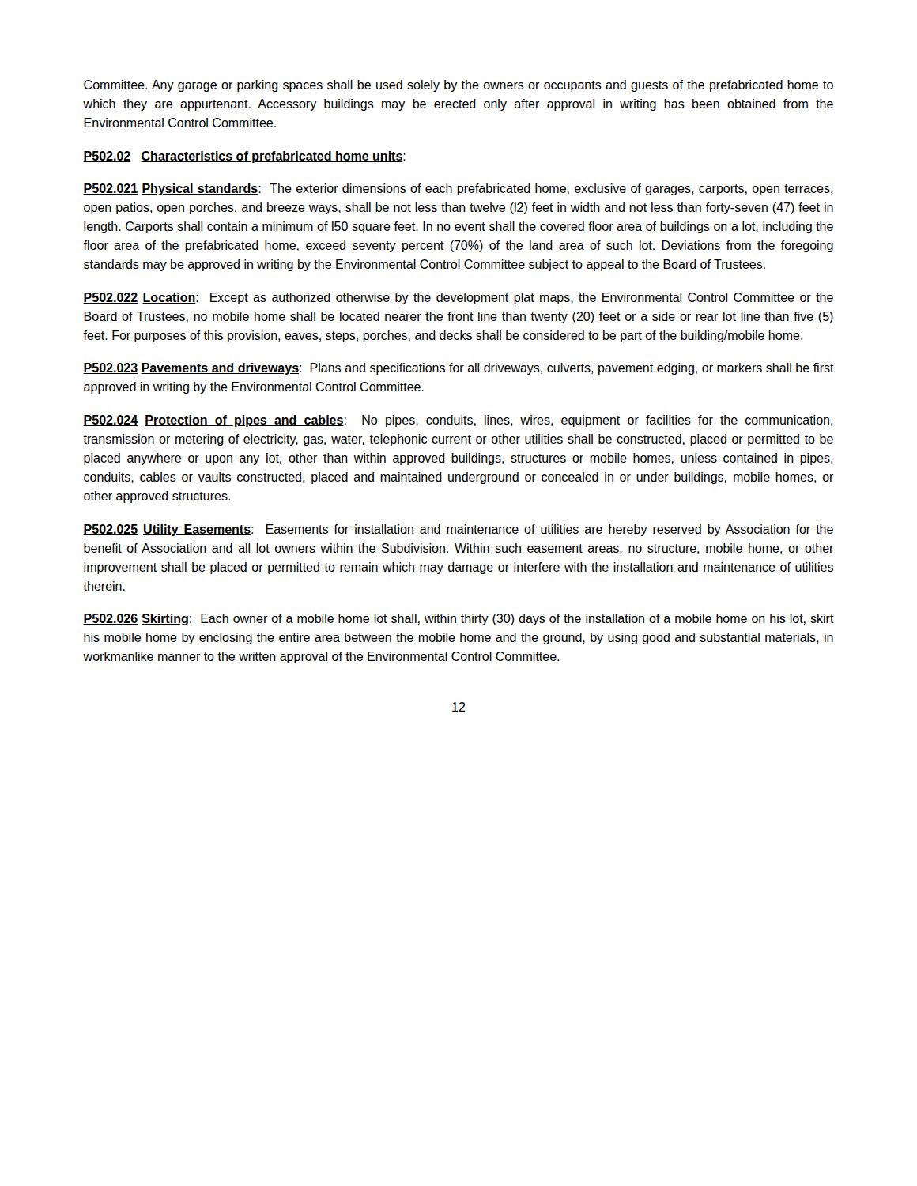Committee. Any garage or parking spaces shall be used solely by the owners or occupants and guests of the prefabricated home to which they are appurtenant. Accessory buildings may be erected only after approval in writing has been obtained from the Environmental Control Committee.
P502.02 Characteristics of prefabricated home units:
P502.021 Physical standards: The exterior dimensions of each prefabricated home, exclusive of garages, carports, open terraces, open patios, open porches, and breeze ways, shall be not less than twelve (l2) feet in width and not less than forty-seven (47) feet in length. Carports shall contain a minimum of l50 square feet. In no event shall the covered floor area of buildings on a lot, including the floor area of the prefabricated home, exceed seventy percent (70%) of the land area of such lot. Deviations from the foregoing standards may be approved in writing by the Environmental Control Committee subject to appeal to the Board of Trustees.
P502.022 Location: Except as authorized otherwise by the development plat maps, the Environmental Control Committee or the Board of Trustees, no mobile home shall be located nearer the front line than twenty (20) feet or a side or rear lot line than five (5) feet. For purposes of this provision, eaves, steps, porches, and decks shall be considered to be part of the building/mobile home.
P502.023 Pavements and driveways: Plans and specifications for all driveways, culverts, pavement edging, or markers shall be first approved in writing by the Environmental Control Committee.
P502.024 Protection of pipes and cables: No pipes, conduits, lines, wires, equipment or facilities for the communication, transmission or metering of electricity, gas, water, telephonic current or other utilities shall be constructed, placed or permitted to be placed anywhere or upon any lot, other than within approved buildings, structures or mobile homes, unless contained in pipes, conduits, cables or vaults constructed, placed and maintained underground or concealed in or under buildings, mobile homes, or other approved structures.
P502.025 Utility Easements: Easements for installation and maintenance of utilities are hereby reserved by Association for the benefit of Association and all lot owners within the Subdivision. Within such easement areas, no structure, mobile home, or other improvement shall be placed or permitted to remain which may damage or interfere with the installation and maintenance of utilities therein.
P502.026 Skirting: Each owner of a mobile home lot shall, within thirty (30) days of the installation of a mobile home on his lot, skirt his mobile home by enclosing the entire area between the mobile home and the ground, by using good and substantial materials, in workmanlike manner to the written approval of the Environmental Control Committee.
12